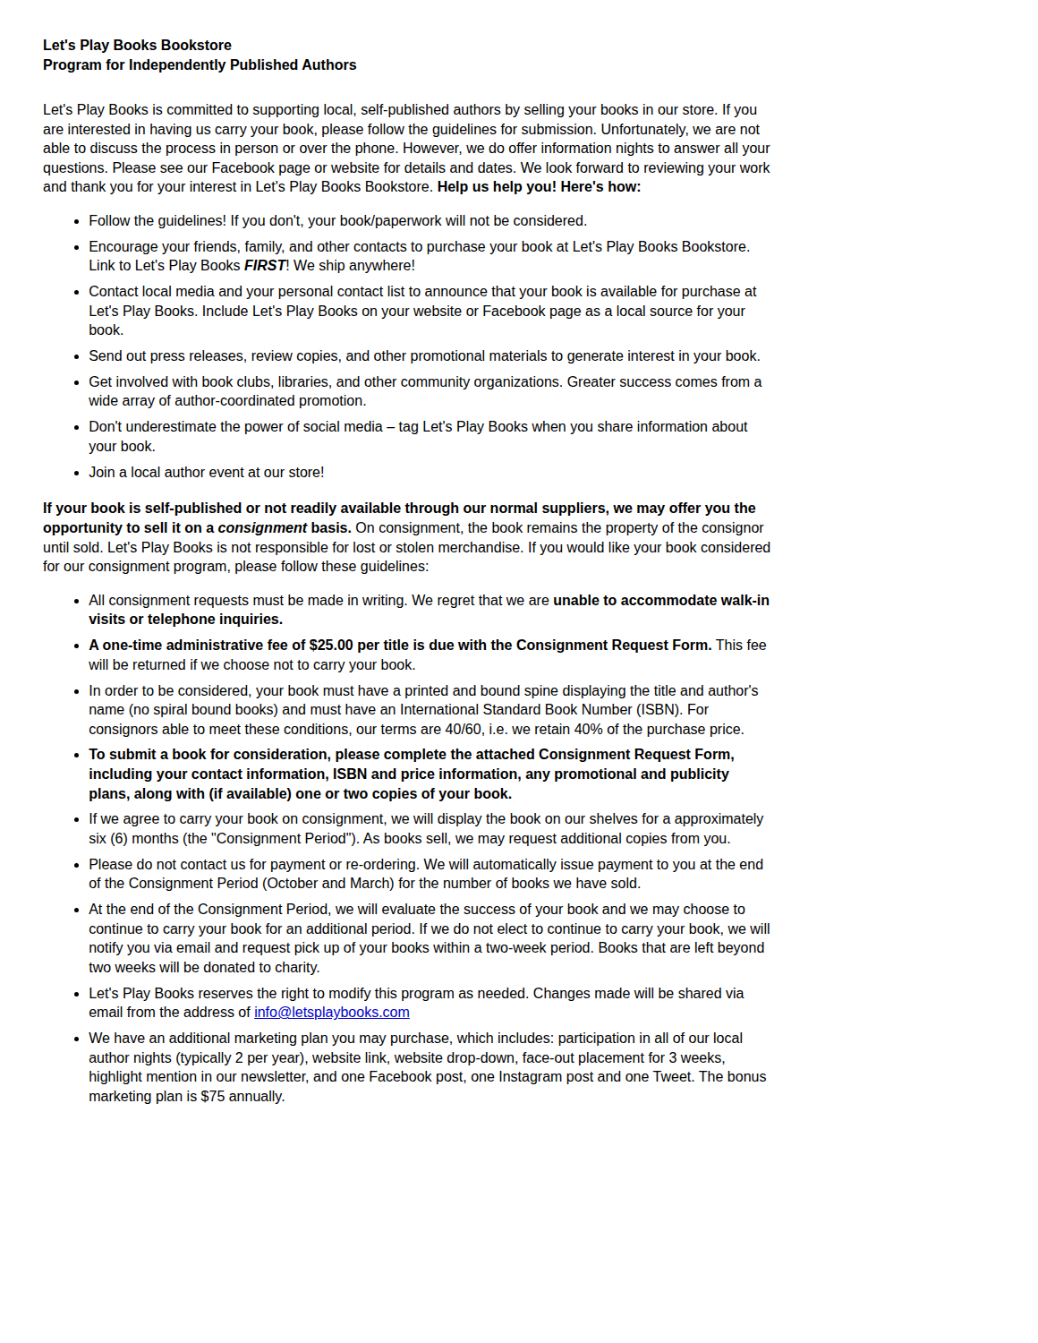Let's Play Books Bookstore
Program for Independently Published Authors
Let's Play Books is committed to supporting local, self-published authors by selling your books in our store. If you are interested in having us carry your book, please follow the guidelines for submission. Unfortunately, we are not able to discuss the process in person or over the phone. However, we do offer information nights to answer all your questions. Please see our Facebook page or website for details and dates. We look forward to reviewing your work and thank you for your interest in Let's Play Books Bookstore. Help us help you! Here's how:
Follow the guidelines! If you don't, your book/paperwork will not be considered.
Encourage your friends, family, and other contacts to purchase your book at Let's Play Books Bookstore. Link to Let's Play Books FIRST! We ship anywhere!
Contact local media and your personal contact list to announce that your book is available for purchase at Let's Play Books. Include Let's Play Books on your website or Facebook page as a local source for your book.
Send out press releases, review copies, and other promotional materials to generate interest in your book.
Get involved with book clubs, libraries, and other community organizations. Greater success comes from a wide array of author-coordinated promotion.
Don't underestimate the power of social media – tag Let's Play Books when you share information about your book.
Join a local author event at our store!
If your book is self-published or not readily available through our normal suppliers, we may offer you the opportunity to sell it on a consignment basis. On consignment, the book remains the property of the consignor until sold. Let's Play Books is not responsible for lost or stolen merchandise. If you would like your book considered for our consignment program, please follow these guidelines:
All consignment requests must be made in writing. We regret that we are unable to accommodate walk-in visits or telephone inquiries.
A one-time administrative fee of $25.00 per title is due with the Consignment Request Form. This fee will be returned if we choose not to carry your book.
In order to be considered, your book must have a printed and bound spine displaying the title and author's name (no spiral bound books) and must have an International Standard Book Number (ISBN). For consignors able to meet these conditions, our terms are 40/60, i.e. we retain 40% of the purchase price.
To submit a book for consideration, please complete the attached Consignment Request Form, including your contact information, ISBN and price information, any promotional and publicity plans, along with (if available) one or two copies of your book.
If we agree to carry your book on consignment, we will display the book on our shelves for a approximately six (6) months (the "Consignment Period"). As books sell, we may request additional copies from you.
Please do not contact us for payment or re-ordering. We will automatically issue payment to you at the end of the Consignment Period (October and March) for the number of books we have sold.
At the end of the Consignment Period, we will evaluate the success of your book and we may choose to continue to carry your book for an additional period. If we do not elect to continue to carry your book, we will notify you via email and request pick up of your books within a two-week period. Books that are left beyond two weeks will be donated to charity.
Let's Play Books reserves the right to modify this program as needed. Changes made will be shared via email from the address of info@letsplaybooks.com
We have an additional marketing plan you may purchase, which includes: participation in all of our local author nights (typically 2 per year), website link, website drop-down, face-out placement for 3 weeks, highlight mention in our newsletter, and one Facebook post, one Instagram post and one Tweet. The bonus marketing plan is $75 annually.